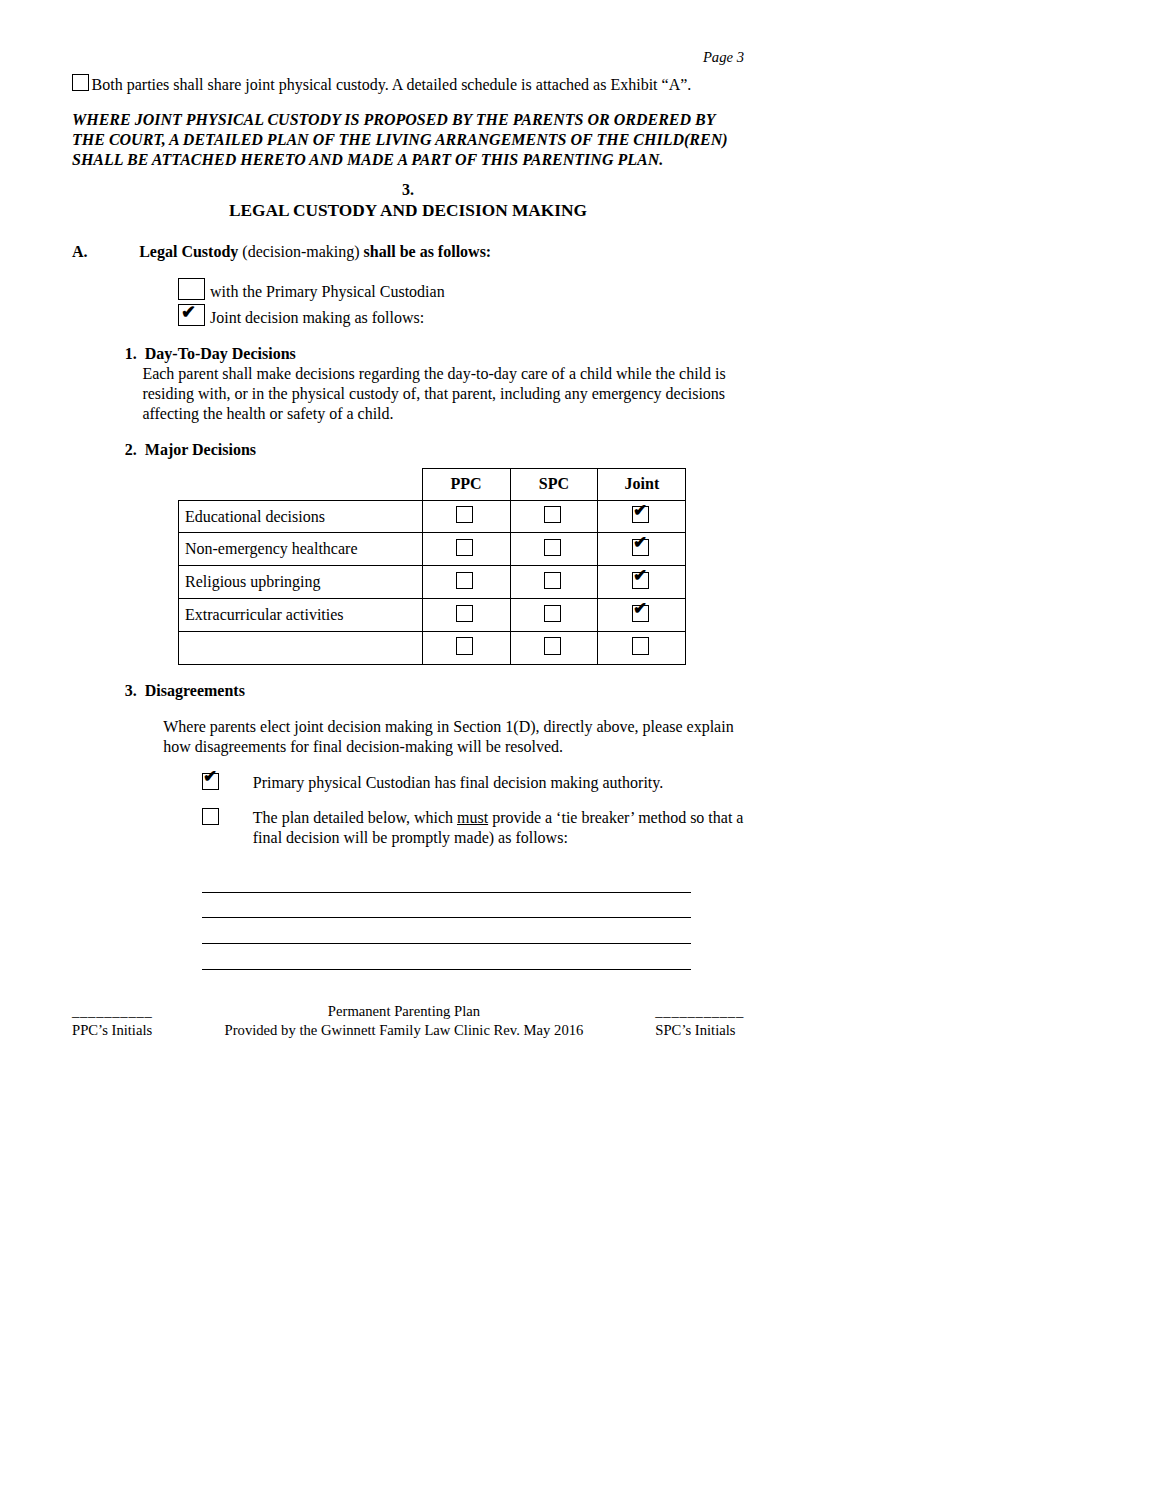Page 3
Both parties shall share joint physical custody. A detailed schedule is attached as Exhibit “A”.
WHERE JOINT PHYSICAL CUSTODY IS PROPOSED BY THE PARENTS OR ORDERED BY THE COURT, A DETAILED PLAN OF THE LIVING ARRANGEMENTS OF THE CHILD(REN) SHALL BE ATTACHED HERETO AND MADE A PART OF THIS PARENTING PLAN.
3.
LEGAL CUSTODY AND DECISION MAKING
A. Legal Custody (decision-making) shall be as follows:
with the Primary Physical Custodian
Joint decision making as follows:
1. Day-To-Day Decisions
Each parent shall make decisions regarding the day-to-day care of a child while the child is residing with, or in the physical custody of, that parent, including any emergency decisions affecting the health or safety of a child.
2. Major Decisions
| | PPC | SPC | Joint |
| Educational decisions | | | |
| Non-emergency healthcare | | | |
| Religious upbringing | | | |
| Extracurricular activities | | | |
3. Disagreements
Where parents elect joint decision making in Section 1(D), directly above, please explain how disagreements for final decision-making will be resolved.
Primary physical Custodian has final decision making authority.
The plan detailed below, which must provide a ‘tie breaker’ method so that a final decision will be promptly made) as follows:
__________
PPC’s Initials
Permanent Parenting Plan
Provided by the Gwinnett Family Law Clinic Rev. May 2016
___________
SPC’s Initials